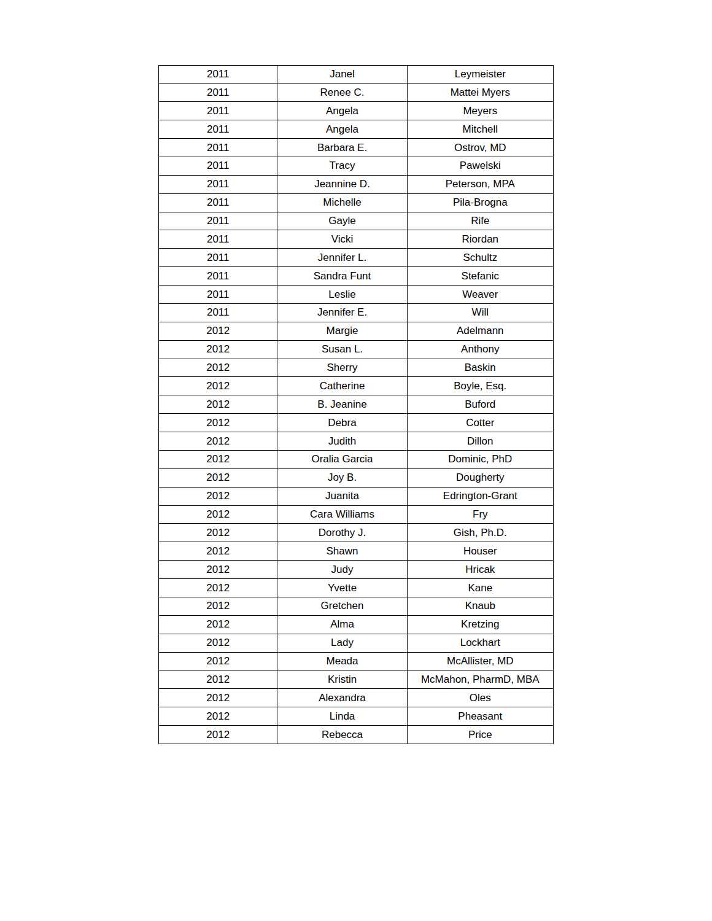| 2011 | Janel | Leymeister |
| 2011 | Renee C. | Mattei Myers |
| 2011 | Angela | Meyers |
| 2011 | Angela | Mitchell |
| 2011 | Barbara E. | Ostrov, MD |
| 2011 | Tracy | Pawelski |
| 2011 | Jeannine D. | Peterson, MPA |
| 2011 | Michelle | Pila-Brogna |
| 2011 | Gayle | Rife |
| 2011 | Vicki | Riordan |
| 2011 | Jennifer L. | Schultz |
| 2011 | Sandra Funt | Stefanic |
| 2011 | Leslie | Weaver |
| 2011 | Jennifer E. | Will |
| 2012 | Margie | Adelmann |
| 2012 | Susan L. | Anthony |
| 2012 | Sherry | Baskin |
| 2012 | Catherine | Boyle, Esq. |
| 2012 | B. Jeanine | Buford |
| 2012 | Debra | Cotter |
| 2012 | Judith | Dillon |
| 2012 | Oralia Garcia | Dominic, PhD |
| 2012 | Joy B. | Dougherty |
| 2012 | Juanita | Edrington-Grant |
| 2012 | Cara Williams | Fry |
| 2012 | Dorothy J. | Gish, Ph.D. |
| 2012 | Shawn | Houser |
| 2012 | Judy | Hricak |
| 2012 | Yvette | Kane |
| 2012 | Gretchen | Knaub |
| 2012 | Alma | Kretzing |
| 2012 | Lady | Lockhart |
| 2012 | Meada | McAllister, MD |
| 2012 | Kristin | McMahon, PharmD, MBA |
| 2012 | Alexandra | Oles |
| 2012 | Linda | Pheasant |
| 2012 | Rebecca | Price |